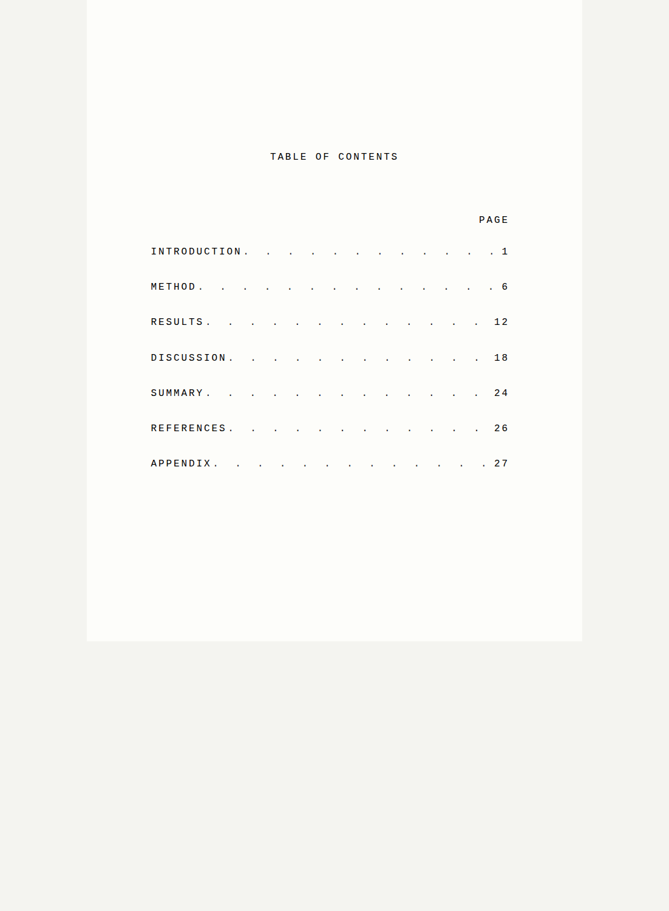TABLE OF CONTENTS
PAGE
INTRODUCTION . . . . . . . . . . . . . . . . . 1
METHOD . . . . . . . . . . . . . . . . . . . . 6
RESULTS . . . . . . . . . . . . . . . . . . . 12
DISCUSSION . . . . . . . . . . . . . . . . . . 18
SUMMARY . . . . . . . . . . . . . . . . . . . 24
REFERENCES . . . . . . . . . . . . . . . . . . 26
APPENDIX . . . . . . . . . . . . . . . . . . 27